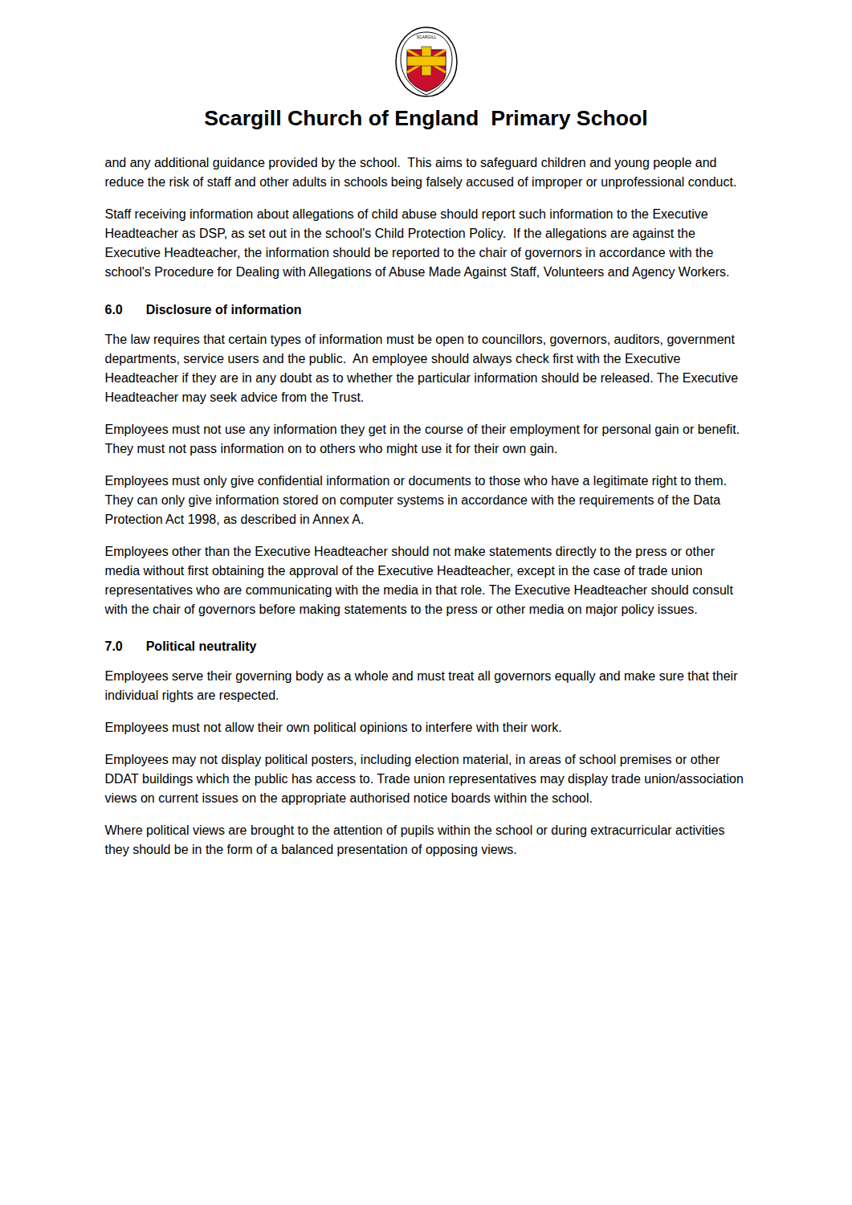SCARGILL
Scargill Church of England Primary School
and any additional guidance provided by the school. This aims to safeguard children and young people and reduce the risk of staff and other adults in schools being falsely accused of improper or unprofessional conduct.
Staff receiving information about allegations of child abuse should report such information to the Executive Headteacher as DSP, as set out in the school's Child Protection Policy. If the allegations are against the Executive Headteacher, the information should be reported to the chair of governors in accordance with the school's Procedure for Dealing with Allegations of Abuse Made Against Staff, Volunteers and Agency Workers.
6.0 Disclosure of information
The law requires that certain types of information must be open to councillors, governors, auditors, government departments, service users and the public. An employee should always check first with the Executive Headteacher if they are in any doubt as to whether the particular information should be released. The Executive Headteacher may seek advice from the Trust.
Employees must not use any information they get in the course of their employment for personal gain or benefit. They must not pass information on to others who might use it for their own gain.
Employees must only give confidential information or documents to those who have a legitimate right to them. They can only give information stored on computer systems in accordance with the requirements of the Data Protection Act 1998, as described in Annex A.
Employees other than the Executive Headteacher should not make statements directly to the press or other media without first obtaining the approval of the Executive Headteacher, except in the case of trade union representatives who are communicating with the media in that role. The Executive Headteacher should consult with the chair of governors before making statements to the press or other media on major policy issues.
7.0 Political neutrality
Employees serve their governing body as a whole and must treat all governors equally and make sure that their individual rights are respected.
Employees must not allow their own political opinions to interfere with their work.
Employees may not display political posters, including election material, in areas of school premises or other DDAT buildings which the public has access to. Trade union representatives may display trade union/association views on current issues on the appropriate authorised notice boards within the school.
Where political views are brought to the attention of pupils within the school or during extracurricular activities they should be in the form of a balanced presentation of opposing views.